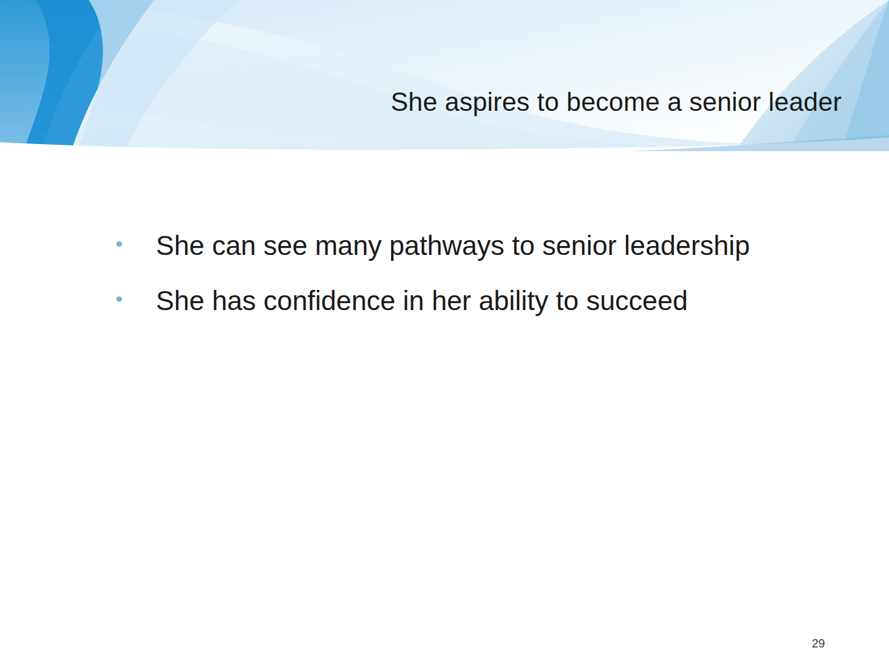She aspires to become a senior leader
She can see many pathways to senior leadership
She has confidence in her ability to succeed
29